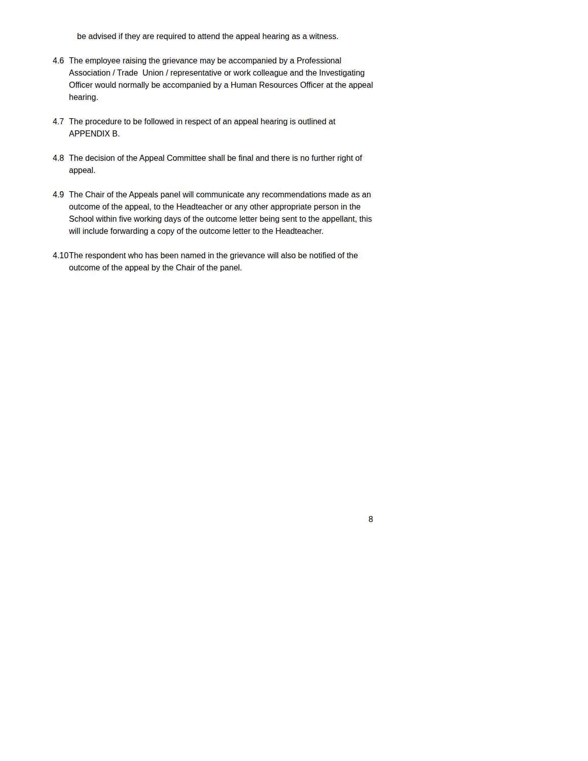be advised if they are required to attend the appeal hearing as a witness.
4.6
The employee raising the grievance may be accompanied by a Professional Association / Trade Union / representative or work colleague and the Investigating Officer would normally be accompanied by a Human Resources Officer at the appeal hearing.
4.7
The procedure to be followed in respect of an appeal hearing is outlined at APPENDIX B.
4.8
The decision of the Appeal Committee shall be final and there is no further right of appeal.
4.9
The Chair of the Appeals panel will communicate any recommendations made as an outcome of the appeal, to the Headteacher or any other appropriate person in the School within five working days of the outcome letter being sent to the appellant, this will include forwarding a copy of the outcome letter to the Headteacher.
4.10
The respondent who has been named in the grievance will also be notified of the outcome of the appeal by the Chair of the panel.
8